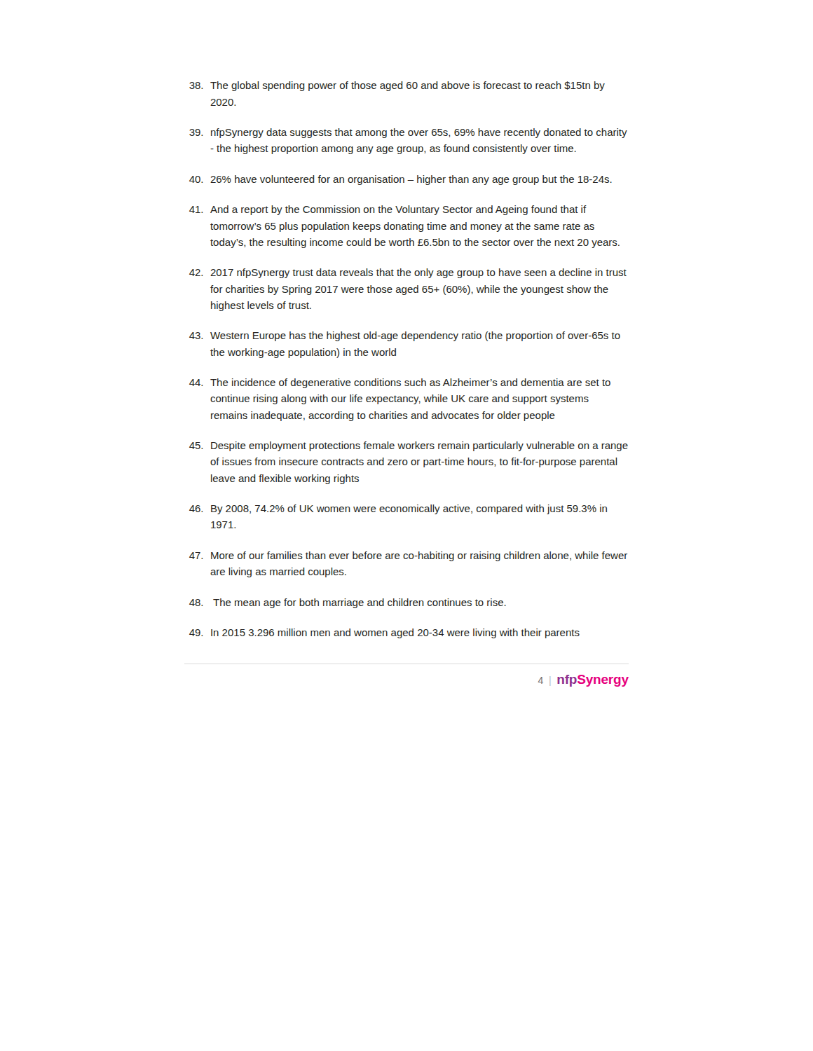The global spending power of those aged 60 and above is forecast to reach $15tn by 2020.
nfpSynergy data suggests that among the over 65s, 69% have recently donated to charity - the highest proportion among any age group, as found consistently over time.
26% have volunteered for an organisation – higher than any age group but the 18-24s.
And a report by the Commission on the Voluntary Sector and Ageing found that if tomorrow’s 65 plus population keeps donating time and money at the same rate as today’s, the resulting income could be worth £6.5bn to the sector over the next 20 years.
2017 nfpSynergy trust data reveals that the only age group to have seen a decline in trust for charities by Spring 2017 were those aged 65+ (60%), while the youngest show the highest levels of trust.
Western Europe has the highest old-age dependency ratio (the proportion of over-65s to the working-age population) in the world
The incidence of degenerative conditions such as Alzheimer’s and dementia are set to continue rising along with our life expectancy, while UK care and support systems remains inadequate, according to charities and advocates for older people
Despite employment protections female workers remain particularly vulnerable on a range of issues from insecure contracts and zero or part-time hours, to fit-for-purpose parental leave and flexible working rights
By 2008, 74.2% of UK women were economically active, compared with just 59.3% in 1971.
More of our families than ever before are co-habiting or raising children alone, while fewer are living as married couples.
The mean age for both marriage and children continues to rise.
In 2015 3.296 million men and women aged 20-34 were living with their parents
4 | nfp Synergy